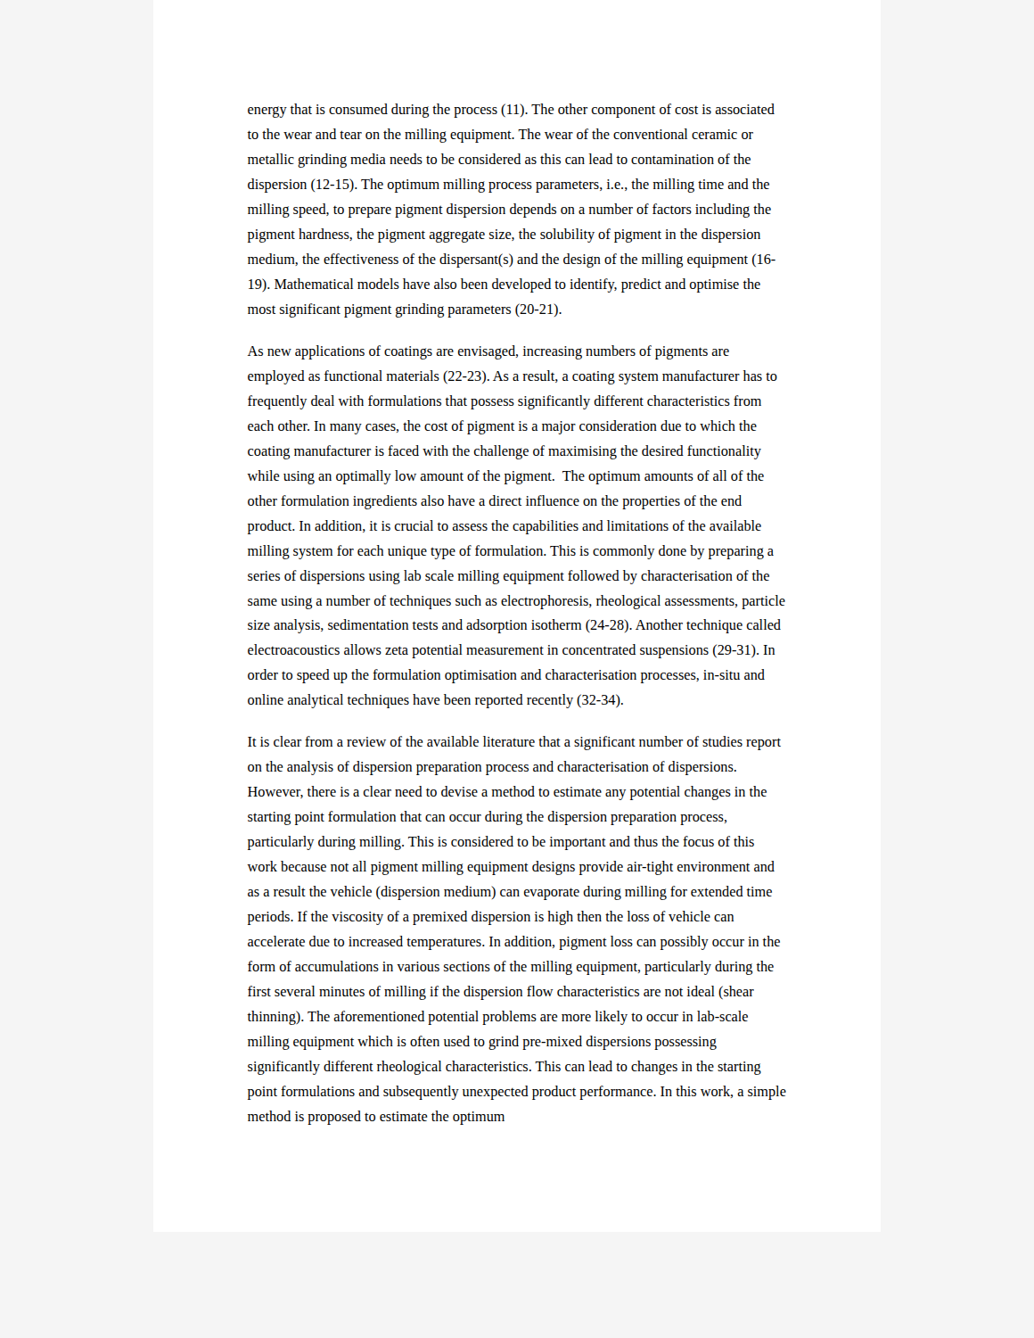energy that is consumed during the process (11). The other component of cost is associated to the wear and tear on the milling equipment. The wear of the conventional ceramic or metallic grinding media needs to be considered as this can lead to contamination of the dispersion (12-15). The optimum milling process parameters, i.e., the milling time and the milling speed, to prepare pigment dispersion depends on a number of factors including the pigment hardness, the pigment aggregate size, the solubility of pigment in the dispersion medium, the effectiveness of the dispersant(s) and the design of the milling equipment (16-19). Mathematical models have also been developed to identify, predict and optimise the most significant pigment grinding parameters (20-21).
As new applications of coatings are envisaged, increasing numbers of pigments are employed as functional materials (22-23). As a result, a coating system manufacturer has to frequently deal with formulations that possess significantly different characteristics from each other. In many cases, the cost of pigment is a major consideration due to which the coating manufacturer is faced with the challenge of maximising the desired functionality while using an optimally low amount of the pigment. The optimum amounts of all of the other formulation ingredients also have a direct influence on the properties of the end product. In addition, it is crucial to assess the capabilities and limitations of the available milling system for each unique type of formulation. This is commonly done by preparing a series of dispersions using lab scale milling equipment followed by characterisation of the same using a number of techniques such as electrophoresis, rheological assessments, particle size analysis, sedimentation tests and adsorption isotherm (24-28). Another technique called electroacoustics allows zeta potential measurement in concentrated suspensions (29-31). In order to speed up the formulation optimisation and characterisation processes, in-situ and online analytical techniques have been reported recently (32-34).
It is clear from a review of the available literature that a significant number of studies report on the analysis of dispersion preparation process and characterisation of dispersions. However, there is a clear need to devise a method to estimate any potential changes in the starting point formulation that can occur during the dispersion preparation process, particularly during milling. This is considered to be important and thus the focus of this work because not all pigment milling equipment designs provide air-tight environment and as a result the vehicle (dispersion medium) can evaporate during milling for extended time periods. If the viscosity of a premixed dispersion is high then the loss of vehicle can accelerate due to increased temperatures. In addition, pigment loss can possibly occur in the form of accumulations in various sections of the milling equipment, particularly during the first several minutes of milling if the dispersion flow characteristics are not ideal (shear thinning). The aforementioned potential problems are more likely to occur in lab-scale milling equipment which is often used to grind pre-mixed dispersions possessing significantly different rheological characteristics. This can lead to changes in the starting point formulations and subsequently unexpected product performance. In this work, a simple method is proposed to estimate the optimum